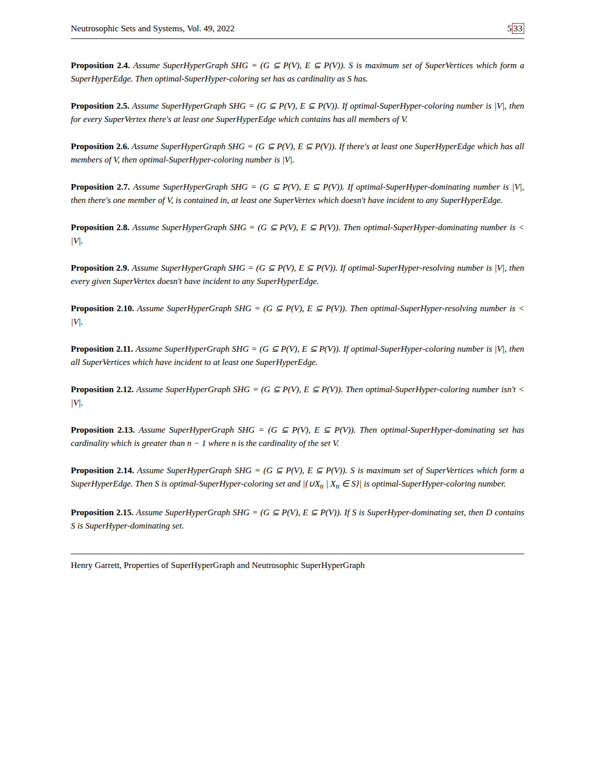Neutrosophic Sets and Systems, Vol. 49, 2022 533
Proposition 2.4. Assume SuperHyperGraph SHG = (G ⊆ P(V), E ⊆ P(V)). S is maximum set of SuperVertices which form a SuperHyperEdge. Then optimal-SuperHyper-coloring set has as cardinality as S has.
Proposition 2.5. Assume SuperHyperGraph SHG = (G ⊆ P(V), E ⊆ P(V)). If optimal-SuperHyper-coloring number is |V|, then for every SuperVertex there's at least one SuperHyperEdge which contains has all members of V.
Proposition 2.6. Assume SuperHyperGraph SHG = (G ⊆ P(V), E ⊆ P(V)). If there's at least one SuperHyperEdge which has all members of V, then optimal-SuperHyper-coloring number is |V|.
Proposition 2.7. Assume SuperHyperGraph SHG = (G ⊆ P(V), E ⊆ P(V)). If optimal-SuperHyper-dominating number is |V|, then there's one member of V, is contained in, at least one SuperVertex which doesn't have incident to any SuperHyperEdge.
Proposition 2.8. Assume SuperHyperGraph SHG = (G ⊆ P(V), E ⊆ P(V)). Then optimal-SuperHyper-dominating number is < |V|.
Proposition 2.9. Assume SuperHyperGraph SHG = (G ⊆ P(V), E ⊆ P(V)). If optimal-SuperHyper-resolving number is |V|, then every given SuperVertex doesn't have incident to any SuperHyperEdge.
Proposition 2.10. Assume SuperHyperGraph SHG = (G ⊆ P(V), E ⊆ P(V)). Then optimal-SuperHyper-resolving number is < |V|.
Proposition 2.11. Assume SuperHyperGraph SHG = (G ⊆ P(V), E ⊆ P(V)). If optimal-SuperHyper-coloring number is |V|, then all SuperVertices which have incident to at least one SuperHyperEdge.
Proposition 2.12. Assume SuperHyperGraph SHG = (G ⊆ P(V), E ⊆ P(V)). Then optimal-SuperHyper-coloring number isn't < |V|.
Proposition 2.13. Assume SuperHyperGraph SHG = (G ⊆ P(V), E ⊆ P(V)). Then optimal-SuperHyper-dominating set has cardinality which is greater than n − 1 where n is the cardinality of the set V.
Proposition 2.14. Assume SuperHyperGraph SHG = (G ⊆ P(V), E ⊆ P(V)). S is maximum set of SuperVertices which form a SuperHyperEdge. Then S is optimal-SuperHyper-coloring set and |{∪Xn | Xn ∈ S}| is optimal-SuperHyper-coloring number.
Proposition 2.15. Assume SuperHyperGraph SHG = (G ⊆ P(V), E ⊆ P(V)). If S is SuperHyper-dominating set, then D contains S is SuperHyper-dominating set.
Henry Garrett, Properties of SuperHyperGraph and Neutrosophic SuperHyperGraph